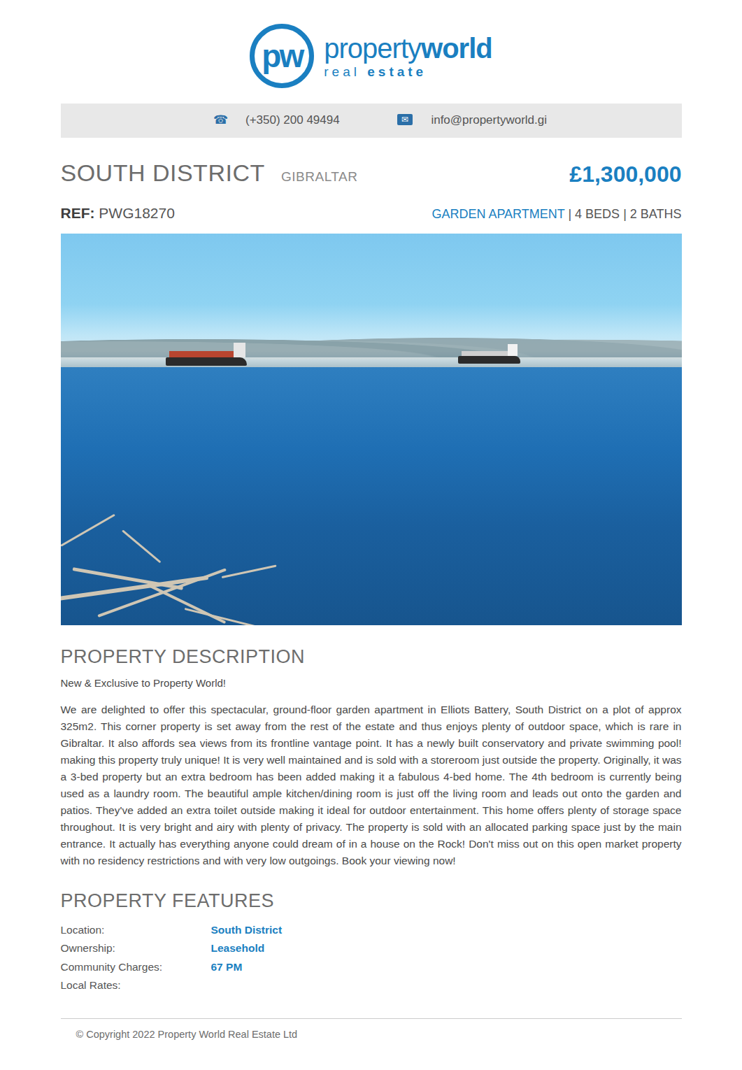pw
propertyworld
real estate
☎(+350) 200 49494 ✉info@propertyworld.gi
SOUTH DISTRICT GIBRALTAR
£1,300,000
REF: PWG18270
GARDEN APARTMENT | 4 BEDS | 2 BATHS
PROPERTY DESCRIPTION
New & Exclusive to Property World!
We are delighted to offer this spectacular, ground-floor garden apartment in Elliots Battery, South District on a plot of approx 325m2. This corner property is set away from the rest of the estate and thus enjoys plenty of outdoor space, which is rare in Gibraltar. It also affords sea views from its frontline vantage point. It has a newly built conservatory and private swimming pool! making this property truly unique! It is very well maintained and is sold with a storeroom just outside the property. Originally, it was a 3-bed property but an extra bedroom has been added making it a fabulous 4-bed home. The 4th bedroom is currently being used as a laundry room. The beautiful ample kitchen/dining room is just off the living room and leads out onto the garden and patios. They've added an extra toilet outside making it ideal for outdoor entertainment. This home offers plenty of storage space throughout. It is very bright and airy with plenty of privacy. The property is sold with an allocated parking space just by the main entrance. It actually has everything anyone could dream of in a house on the Rock! Don't miss out on this open market property with no residency restrictions and with very low outgoings. Book your viewing now!
PROPERTY FEATURES
| Location: | South District |
| Ownership: | Leasehold |
| Community Charges: | 67 PM |
| Local Rates: | |
© Copyright 2022 Property World Real Estate Ltd